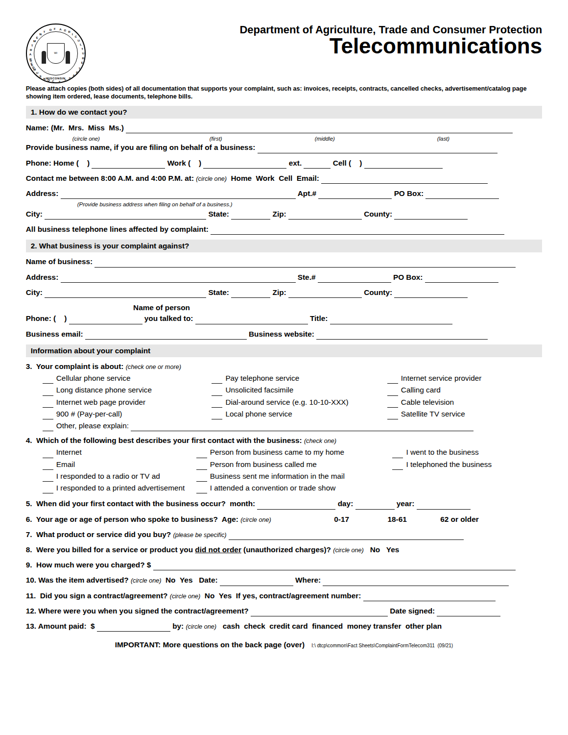D E P A R T M E N T O F A G R I C U L T U R E T R A D E & C O N S U M E R
WI
WISCONSIN
Department of Agriculture, Trade and Consumer Protection
Telecommunications
Please attach copies (both sides) of all documentation that supports your complaint, such as: invoices, receipts, contracts, cancelled checks, advertisement/catalog page showing item ordered, lease documents, telephone bills.
1. How do we contact you?
Name: (Mr. Mrs. Miss Ms.)
(circle one) (first) (middle) (last)
Provide business name, if you are filing on behalf of a business:
Phone: Home ( ) Work ( ) ext. Cell ( )
Contact me between 8:00 A.M. and 4:00 P.M. at: (circle one) Home Work Cell Email:
Address: Apt.# PO Box:
(Provide business address when filing on behalf of a business.)
City: State: Zip: County:
All business telephone lines affected by complaint:
2. What business is your complaint against?
Name of business:
Address: Ste.# PO Box:
City: State: Zip: County:
Name of person
Phone: ( ) you talked to: Title:
Business email: Business website:
Information about your complaint
3. Your complaint is about: (check one or more)
| Cellular phone service | Pay telephone service | Internet service provider |
| Long distance phone service | Unsolicited facsimile | Calling card |
| Internet web page provider | Dial-around service (e.g. 10-10-XXX) | Cable television |
| 900 # (Pay-per-call) | Local phone service | Satellite TV service |
| Other, please explain: |
4. Which of the following best describes your first contact with the business: (check one)
| Internet | Person from business came to my home | I went to the business |
| Email | Person from business called me | I telephoned the business |
| I responded to a radio or TV ad | Business sent me information in the mail | |
| I responded to a printed advertisement | I attended a convention or trade show | |
5. When did your first contact with the business occur? month: day: year:
6. Your age or age of person who spoke to business? Age: (circle one) 0-17 18-61 62 or older
7. What product or service did you buy? (please be specific)
8. Were you billed for a service or product you did not order (unauthorized charges)? (circle one) No Yes
9. How much were you charged? $
10. Was the item advertised? (circle one) No Yes Date: Where:
11. Did you sign a contract/agreement? (circle one) No Yes If yes, contract/agreement number:
12. Where were you when you signed the contract/agreement? Date signed:
13. Amount paid: $ by: (circle one) cash check credit card financed money transfer other plan
IMPORTANT: More questions on the back page (over) I:\ dtcp\common\Fact Sheets\ComplaintFormTelecom311 (09/21)